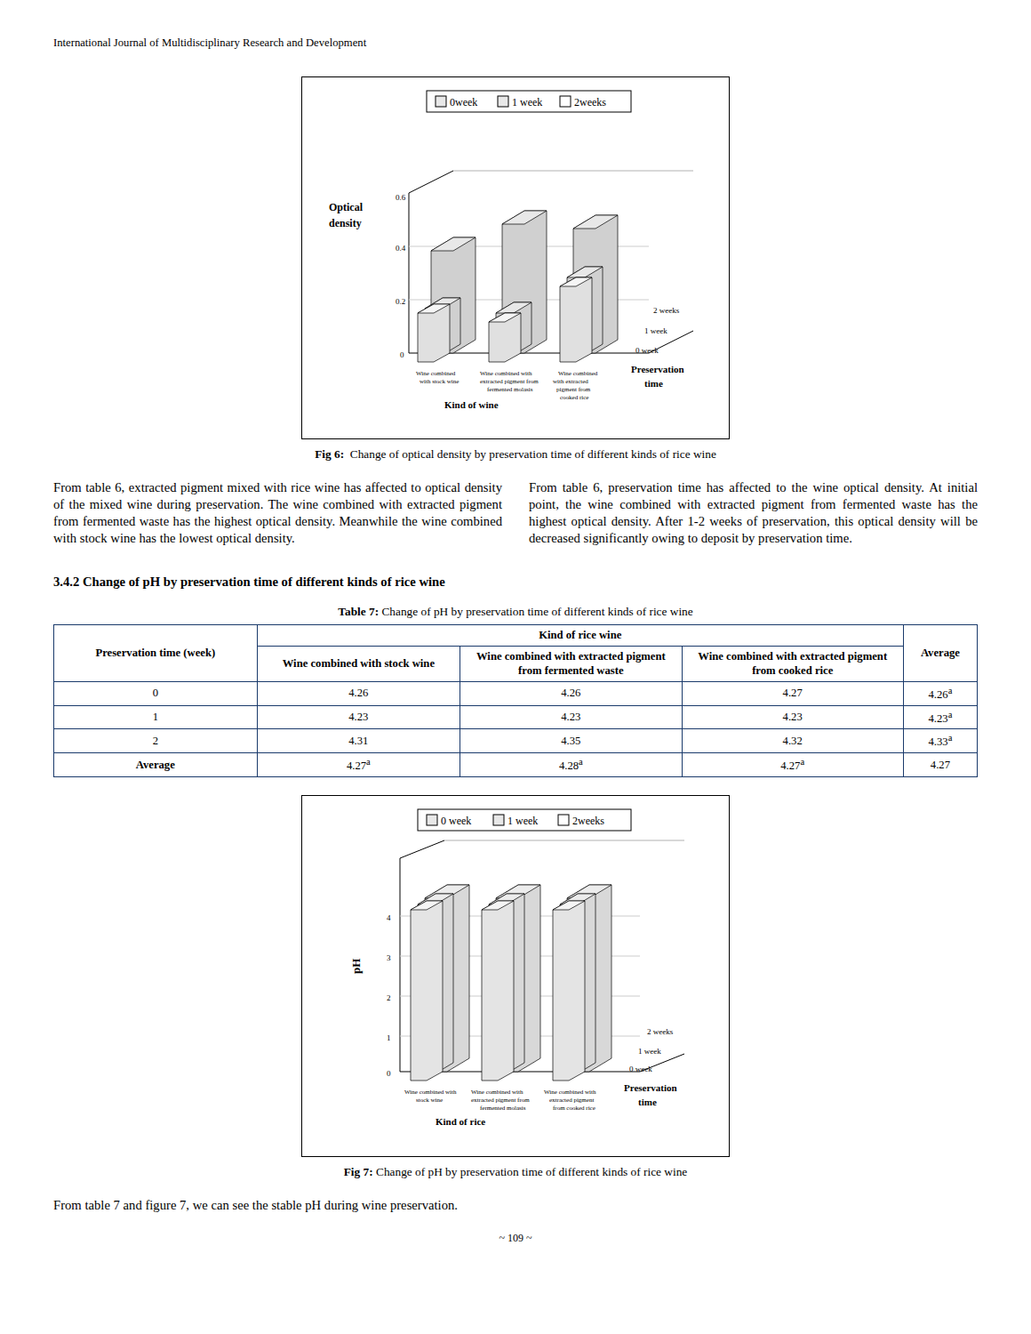International Journal of Multidisciplinary Research and Development
0week 1 week 2weeks Optical density 0.6 0.4 0.2 0 2 weeks 1 week 0 week Preservation time Wine combined with stock wine Wine combined with extracted pigment from fermented molasis Wine combined with extracted pigment from cooked rice Kind of wine
Fig 6: Change of optical density by preservation time of different kinds of rice wine
From table 6, extracted pigment mixed with rice wine has affected to optical density of the mixed wine during preservation. The wine combined with extracted pigment from fermented waste has the highest optical density. Meanwhile the wine combined with stock wine has the lowest optical density.
From table 6, preservation time has affected to the wine optical density. At initial point, the wine combined with extracted pigment from fermented waste has the highest optical density. After 1-2 weeks of preservation, this optical density will be decreased significantly owing to deposit by preservation time.
3.4.2 Change of pH by preservation time of different kinds of rice wine
Table 7: Change of pH by preservation time of different kinds of rice wine
| Preservation time (week) | Kind of rice wine | Average |
| --- | --- | --- |
| Wine combined with stock wine | Wine combined with extracted pigment from fermented waste | Wine combined with extracted pigment from cooked rice |
| 0 | 4.26 | 4.26 | 4.27 | 4.26 a |
| 1 | 4.23 | 4.23 | 4.23 | 4.23 a |
| 2 | 4.31 | 4.35 | 4.32 | 4.33 a |
| Average | 4.27 a | 4.28 a | 4.27 a | 4.27 |
0 week 1 week 2weeks pH 4 3 2 1 0 2 weeks 1 week 0 week Preservation time Wine combined with stock wine Wine combined with extracted pigment from fermented molasis Wine combined with extracted pigment from cooked rice Kind of rice
Fig 7: Change of pH by preservation time of different kinds of rice wine
From table 7 and figure 7, we can see the stable pH during wine preservation.
~ 109 ~